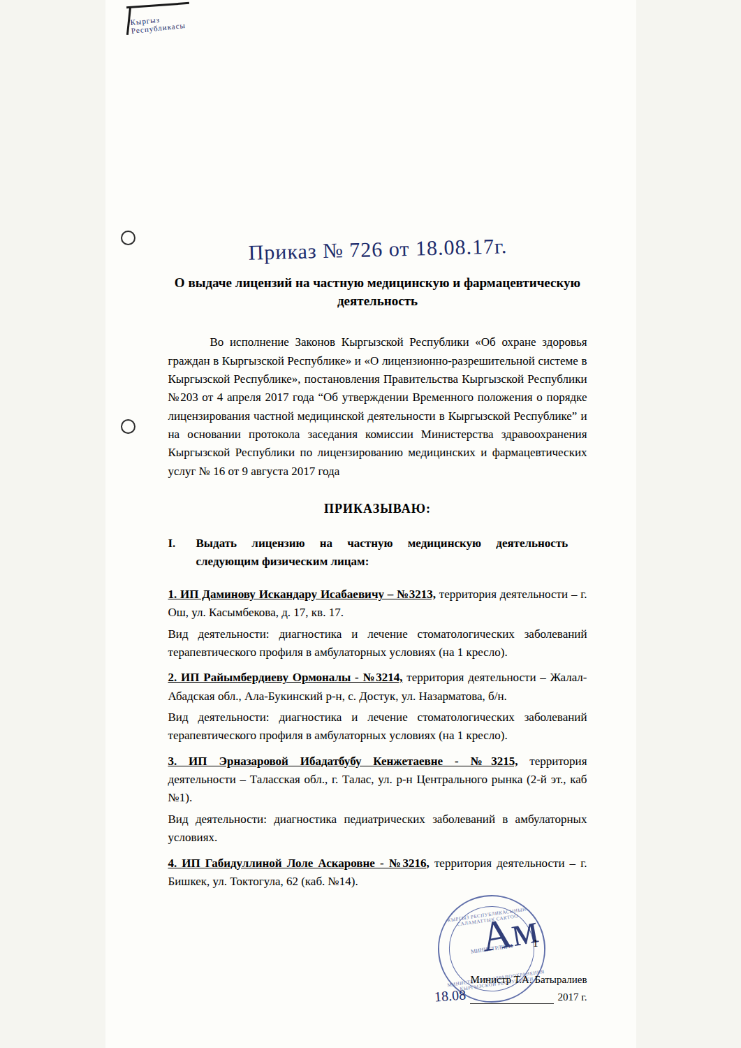Кыргыз
Республикасы
Приказ № 726 от 18.08.17г.
О выдаче лицензий на частную медицинскую и фармацевтическую
деятельность
Во исполнение Законов Кыргызской Республики «Об охране здоровья граждан в Кыргызской Республике» и «О лицензионно-разрешительной системе в Кыргызской Республике», постановления Правительства Кыргызской Республики №203 от 4 апреля 2017 года “Об утверждении Временного положения о порядке лицензирования частной медицинской деятельности в Кыргызской Республике” и на основании протокола заседания комиссии Министерства здравоохранения Кыргызской Республики по лицензированию медицинских и фармацевтических услуг № 16 от 9 августа 2017 года
ПРИКАЗЫВАЮ:
I. Выдать лицензию на частную медицинскую деятельность
следующим физическим лицам:
1. ИП Даминову Искандару Исабаевичу – №3213, территория деятельности – г. Ош, ул. Касымбекова, д. 17, кв. 17.
Вид деятельности: диагностика и лечение стоматологических заболеваний терапевтического профиля в амбулаторных условиях (на 1 кресло).
2. ИП Райымбердиеву Ормоналы - №3214, территория деятельности – Жалал-Абадская обл., Ала-Букинский р-н, с. Достук, ул. Назарматова, б/н.
Вид деятельности: диагностика и лечение стоматологических заболеваний терапевтического профиля в амбулаторных условиях (на 1 кресло).
3. ИП Эрназаровой Ибадатбубу Кенжетаевне - №3215, территория деятельности – Таласская обл., г. Талас, ул. р-н Центрального рынка (2-й эт., каб №1).
Вид деятельности: диагностика педиатрических заболеваний в амбулаторных условиях.
4. ИП Габидуллиной Лоле Аскаровне - №3216, территория деятельности – г. Бишкек, ул. Токтогула, 62 (каб. №14).
КЫРГЫЗ РЕСПУБЛИКАСЫНЫН
САЛАМАТТЫК САКТОО
МИНИСТРЛИГИ
МИНИСТЕРСТВО ЗДРАВООХРАНЕНИЯ
КЫРГЫЗСКОЙ РЕСПУБЛИКИ
Ам
1
Министр Т.А. Батыралиев
18.08 2017 г.